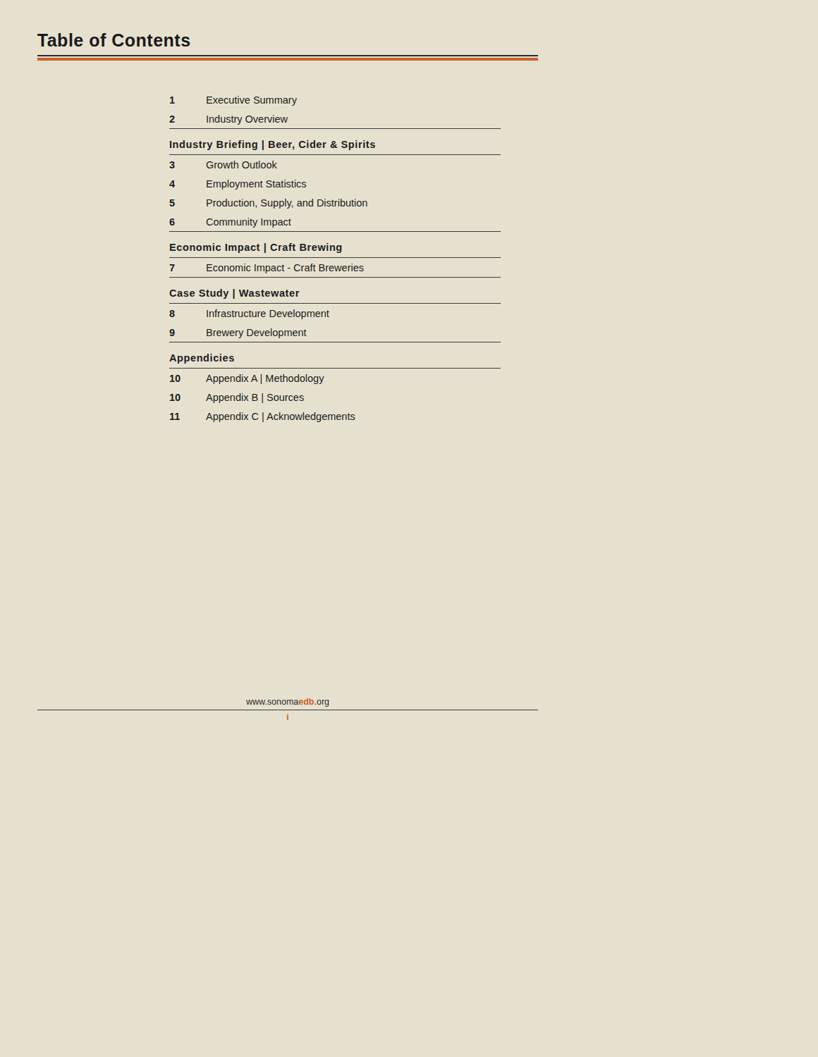Table of Contents
| 1 | Executive Summary |
| 2 | Industry Overview |
| Industry Briefing / Beer, Cider & Spirits |
| 3 | Growth Outlook |
| 4 | Employment Statistics |
| 5 | Production, Supply, and Distribution |
| 6 | Community Impact |
| Economic Impact / Craft Brewing |
| 7 | Economic Impact - Craft Breweries |
| Case Study / Wastewater |
| 8 | Infrastructure Development |
| 9 | Brewery Development |
| Appendicies |
| 10 | Appendix A / Methodology |
| 10 | Appendix B / Sources |
| 11 | Appendix C / Acknowledgements |
www.sonomaedb.org
i